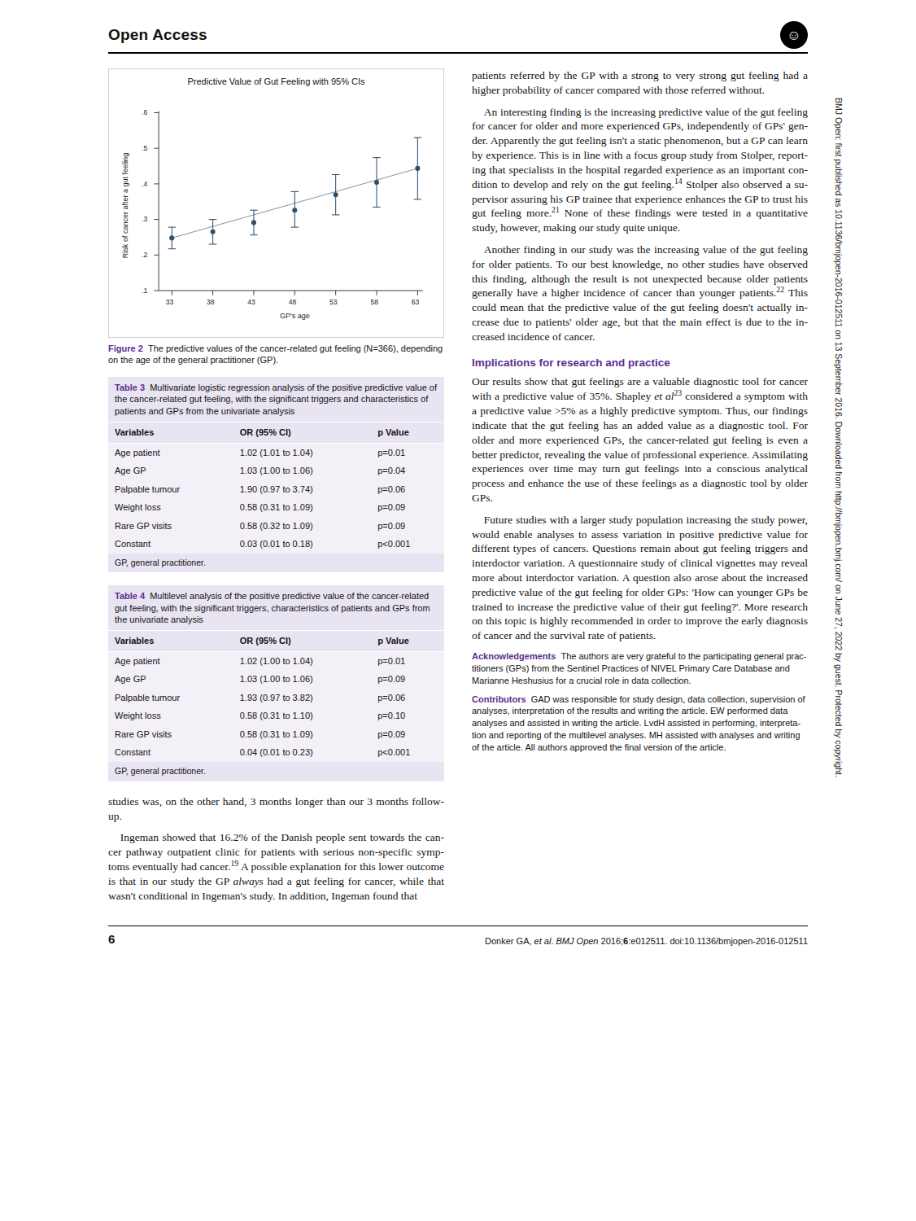Open Access
☺
BMJ Open: first published as 10.1136/bmjopen-2016-012511 on 13 September 2016. Downloaded from http://bmjopen.bmj.com/ on June 27, 2022 by guest. Protected by copyright.
Predictive Value of Gut Feeling with 95% CIs
.1 .2 .3 .4 .5 .6 33 38 43 48 53 58 63 GP's age Risk of cancer after a gut feeling
Figure 2 The predictive values of the cancer-related gut feeling (N=366), depending on the age of the general practitioner (GP).
Table 3 Multivariate logistic regression analysis of the positive predictive value of the cancer-related gut feeling, with the significant triggers and characteristics of patients and GPs from the univariate analysis
| Variables | OR (95% CI) | p Value |
| --- | --- | --- |
| Age patient | 1.02 (1.01 to 1.04) | p=0.01 |
| Age GP | 1.03 (1.00 to 1.06) | p=0.04 |
| Palpable tumour | 1.90 (0.97 to 3.74) | p=0.06 |
| Weight loss | 0.58 (0.31 to 1.09) | p=0.09 |
| Rare GP visits | 0.58 (0.32 to 1.09) | p=0.09 |
| Constant | 0.03 (0.01 to 0.18) | p<0.001 |
| GP, general practitioner. |
Table 4 Multilevel analysis of the positive predictive value of the cancer-related gut feeling, with the significant triggers, characteristics of patients and GPs from the univariate analysis
| Variables | OR (95% CI) | p Value |
| --- | --- | --- |
| Age patient | 1.02 (1.00 to 1.04) | p=0.01 |
| Age GP | 1.03 (1.00 to 1.06) | p=0.09 |
| Palpable tumour | 1.93 (0.97 to 3.82) | p=0.06 |
| Weight loss | 0.58 (0.31 to 1.10) | p=0.10 |
| Rare GP visits | 0.58 (0.31 to 1.09) | p=0.09 |
| Constant | 0.04 (0.01 to 0.23) | p<0.001 |
| GP, general practitioner. |
studies was, on the other hand, 3 months longer than our 3 months follow-up.
Ingeman showed that 16.2% of the Danish people sent towards the cancer pathway outpatient clinic for patients with serious non-specific symptoms eventually had cancer.19 A possible explanation for this lower outcome is that in our study the GP always had a gut feeling for cancer, while that wasn't conditional in Ingeman's study. In addition, Ingeman found that
patients referred by the GP with a strong to very strong gut feeling had a higher probability of cancer compared with those referred without.
An interesting finding is the increasing predictive value of the gut feeling for cancer for older and more experienced GPs, independently of GPs' gender. Apparently the gut feeling isn't a static phenomenon, but a GP can learn by experience. This is in line with a focus group study from Stolper, reporting that specialists in the hospital regarded experience as an important condition to develop and rely on the gut feeling.14 Stolper also observed a supervisor assuring his GP trainee that experience enhances the GP to trust his gut feeling more.21 None of these findings were tested in a quantitative study, however, making our study quite unique.
Another finding in our study was the increasing value of the gut feeling for older patients. To our best knowledge, no other studies have observed this finding, although the result is not unexpected because older patients generally have a higher incidence of cancer than younger patients.22 This could mean that the predictive value of the gut feeling doesn't actually increase due to patients' older age, but that the main effect is due to the increased incidence of cancer.
Implications for research and practice
Our results show that gut feelings are a valuable diagnostic tool for cancer with a predictive value of 35%. Shapley et al23 considered a symptom with a predictive value >5% as a highly predictive symptom. Thus, our findings indicate that the gut feeling has an added value as a diagnostic tool. For older and more experienced GPs, the cancer-related gut feeling is even a better predictor, revealing the value of professional experience. Assimilating experiences over time may turn gut feelings into a conscious analytical process and enhance the use of these feelings as a diagnostic tool by older GPs.
Future studies with a larger study population increasing the study power, would enable analyses to assess variation in positive predictive value for different types of cancers. Questions remain about gut feeling triggers and interdoctor variation. A questionnaire study of clinical vignettes may reveal more about interdoctor variation. A question also arose about the increased predictive value of the gut feeling for older GPs: 'How can younger GPs be trained to increase the predictive value of their gut feeling?'. More research on this topic is highly recommended in order to improve the early diagnosis of cancer and the survival rate of patients.
Acknowledgements The authors are very grateful to the participating general practitioners (GPs) from the Sentinel Practices of NIVEL Primary Care Database and Marianne Heshusius for a crucial role in data collection.
Contributors GAD was responsible for study design, data collection, supervision of analyses, interpretation of the results and writing the article. EW performed data analyses and assisted in writing the article. LvdH assisted in performing, interpretation and reporting of the multilevel analyses. MH assisted with analyses and writing of the article. All authors approved the final version of the article.
6
Donker GA, et al. BMJ Open 2016;6:e012511. doi:10.1136/bmjopen-2016-012511